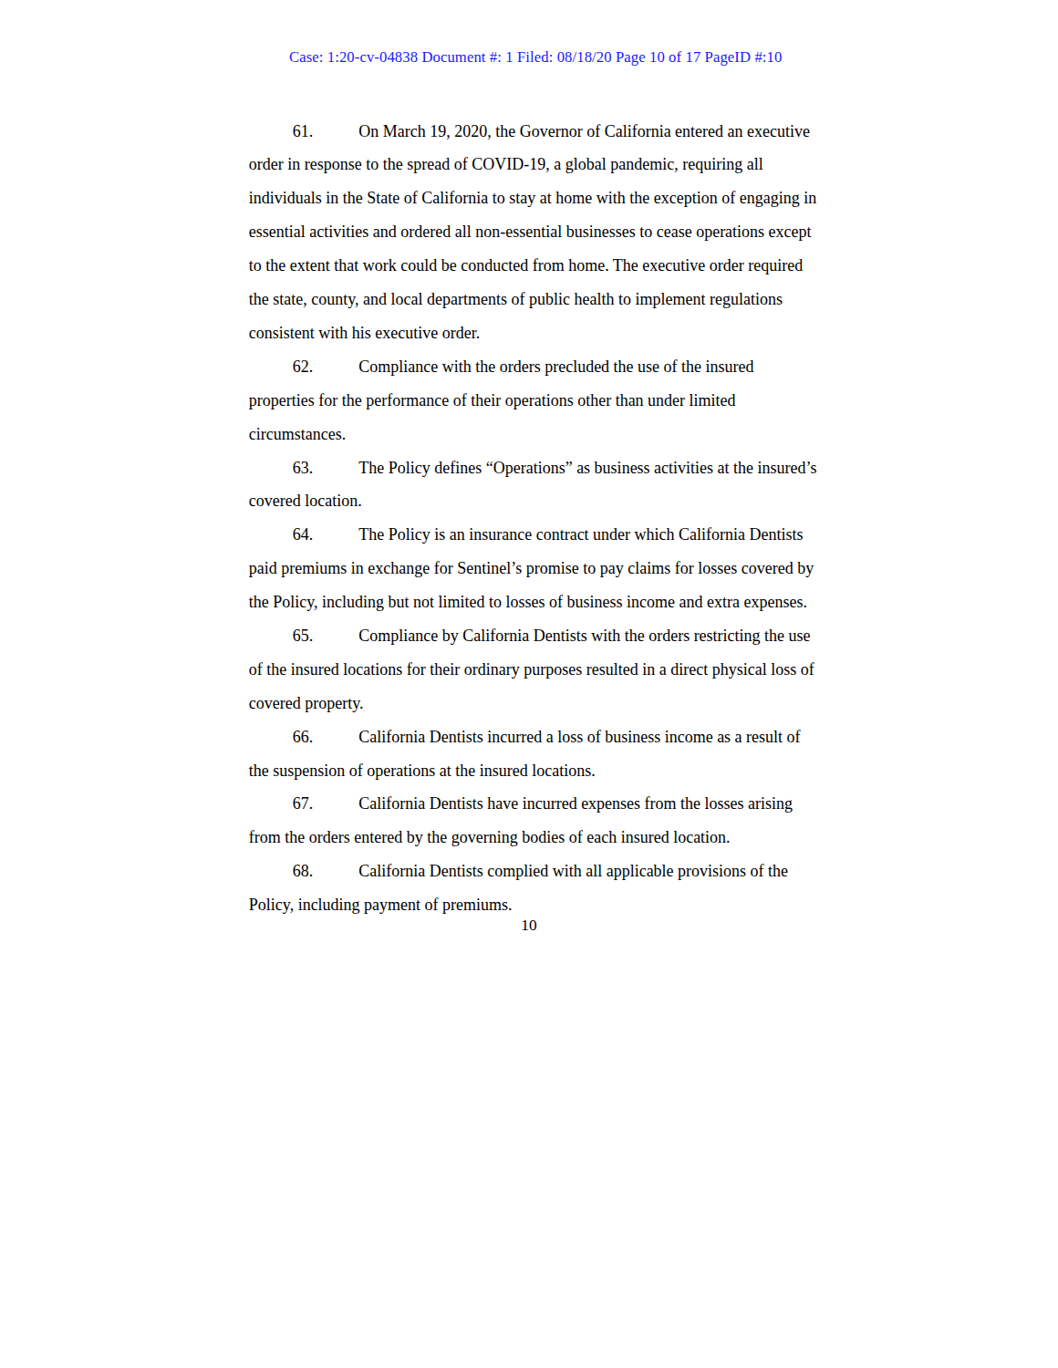Case: 1:20-cv-04838 Document #: 1 Filed: 08/18/20 Page 10 of 17 PageID #:10
61. On March 19, 2020, the Governor of California entered an executive order in response to the spread of COVID-19, a global pandemic, requiring all individuals in the State of California to stay at home with the exception of engaging in essential activities and ordered all non-essential businesses to cease operations except to the extent that work could be conducted from home. The executive order required the state, county, and local departments of public health to implement regulations consistent with his executive order.
62. Compliance with the orders precluded the use of the insured properties for the performance of their operations other than under limited circumstances.
63. The Policy defines “Operations” as business activities at the insured’s covered location.
64. The Policy is an insurance contract under which California Dentists paid premiums in exchange for Sentinel’s promise to pay claims for losses covered by the Policy, including but not limited to losses of business income and extra expenses.
65. Compliance by California Dentists with the orders restricting the use of the insured locations for their ordinary purposes resulted in a direct physical loss of covered property.
66. California Dentists incurred a loss of business income as a result of the suspension of operations at the insured locations.
67. California Dentists have incurred expenses from the losses arising from the orders entered by the governing bodies of each insured location.
68. California Dentists complied with all applicable provisions of the Policy, including payment of premiums.
10